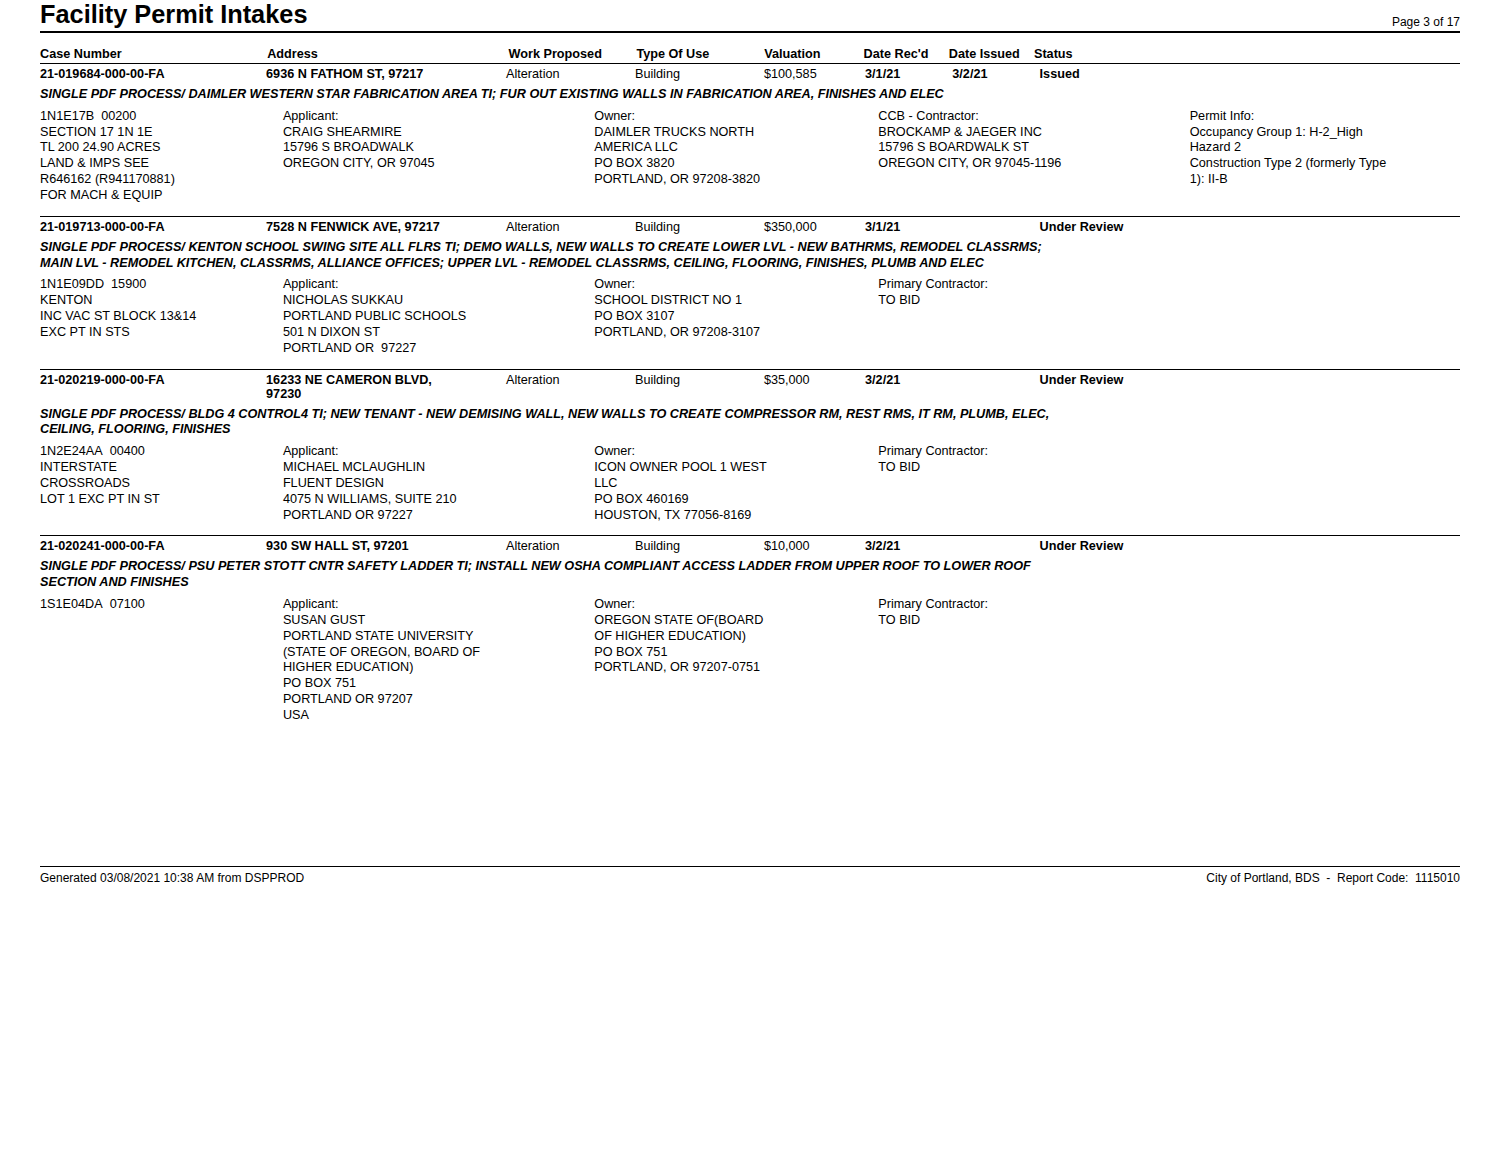Facility Permit Intakes
Page 3 of 17
| Case Number | Address | Work Proposed | Type Of Use | Valuation | Date Rec'd | Date Issued | Status |
| --- | --- | --- | --- | --- | --- | --- | --- |
21-019684-000-00-FA
6936 N FATHOM ST, 97217
Alteration
Building
$100,585
3/1/21
3/2/21
Issued
SINGLE PDF PROCESS/ DAIMLER WESTERN STAR FABRICATION AREA TI; FUR OUT EXISTING WALLS IN FABRICATION AREA, FINISHES AND ELEC
1N1E17B 00200
SECTION 17 1N 1E
TL 200 24.90 ACRES
LAND & IMPS SEE
R646162 (R941170881)
FOR MACH & EQUIP
Applicant:
CRAIG SHEARMIRE
15796 S BROADWALK
OREGON CITY, OR 97045
Owner:
DAIMLER TRUCKS NORTH
AMERICA LLC
PO BOX 3820
PORTLAND, OR 97208-3820
CCB - Contractor:
BROCKAMP & JAEGER INC
15796 S BOARDWALK ST
OREGON CITY, OR 97045-1196
Permit Info:
Occupancy Group 1: H-2_High
Hazard 2
Construction Type 2 (formerly Type
1): II-B
21-019713-000-00-FA
7528 N FENWICK AVE, 97217
Alteration
Building
$350,000
3/1/21
Under Review
SINGLE PDF PROCESS/ KENTON SCHOOL SWING SITE ALL FLRS TI; DEMO WALLS, NEW WALLS TO CREATE LOWER LVL - NEW BATHRMS, REMODEL CLASSRMS;
MAIN LVL - REMODEL KITCHEN, CLASSRMS, ALLIANCE OFFICES; UPPER LVL - REMODEL CLASSRMS, CEILING, FLOORING, FINISHES, PLUMB AND ELEC
1N1E09DD 15900
KENTON
INC VAC ST BLOCK 13&14
EXC PT IN STS
Applicant:
NICHOLAS SUKKAU
PORTLAND PUBLIC SCHOOLS
501 N DIXON ST
PORTLAND OR 97227
Owner:
SCHOOL DISTRICT NO 1
PO BOX 3107
PORTLAND, OR 97208-3107
Primary Contractor:
TO BID
21-020219-000-00-FA
16233 NE CAMERON BLVD,
97230
Alteration
Building
$35,000
3/2/21
Under Review
SINGLE PDF PROCESS/ BLDG 4 CONTROL4 TI; NEW TENANT - NEW DEMISING WALL, NEW WALLS TO CREATE COMPRESSOR RM, REST RMS, IT RM, PLUMB, ELEC,
CEILING, FLOORING, FINISHES
1N2E24AA 00400
INTERSTATE
CROSSROADS
LOT 1 EXC PT IN ST
Applicant:
MICHAEL MCLAUGHLIN
FLUENT DESIGN
4075 N WILLIAMS, SUITE 210
PORTLAND OR 97227
Owner:
ICON OWNER POOL 1 WEST
LLC
PO BOX 460169
HOUSTON, TX 77056-8169
Primary Contractor:
TO BID
21-020241-000-00-FA
930 SW HALL ST, 97201
Alteration
Building
$10,000
3/2/21
Under Review
SINGLE PDF PROCESS/ PSU PETER STOTT CNTR SAFETY LADDER TI; INSTALL NEW OSHA COMPLIANT ACCESS LADDER FROM UPPER ROOF TO LOWER ROOF
SECTION AND FINISHES
1S1E04DA 07100
Applicant:
SUSAN GUST
PORTLAND STATE UNIVERSITY
(STATE OF OREGON, BOARD OF
HIGHER EDUCATION)
PO BOX 751
PORTLAND OR 97207
USA
Owner:
OREGON STATE OF(BOARD
OF HIGHER EDUCATION)
PO BOX 751
PORTLAND, OR 97207-0751
Primary Contractor:
TO BID
Generated 03/08/2021 10:38 AM from DSPPROD
City of Portland, BDS - Report Code: 1115010